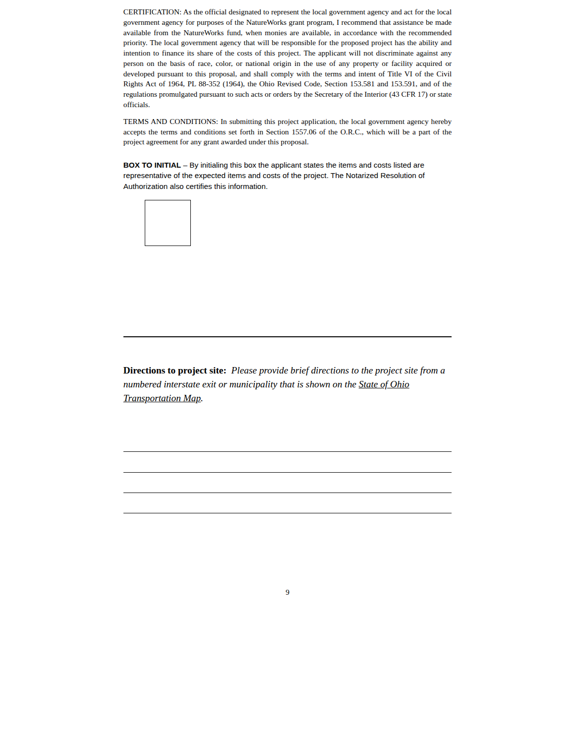CERTIFICATION: As the official designated to represent the local government agency and act for the local government agency for purposes of the NatureWorks grant program, I recommend that assistance be made available from the NatureWorks fund, when monies are available, in accordance with the recommended priority. The local government agency that will be responsible for the proposed project has the ability and intention to finance its share of the costs of this project. The applicant will not discriminate against any person on the basis of race, color, or national origin in the use of any property or facility acquired or developed pursuant to this proposal, and shall comply with the terms and intent of Title VI of the Civil Rights Act of 1964, PL 88-352 (1964), the Ohio Revised Code, Section 153.581 and 153.591, and of the regulations promulgated pursuant to such acts or orders by the Secretary of the Interior (43 CFR 17) or state officials.
TERMS AND CONDITIONS: In submitting this project application, the local government agency hereby accepts the terms and conditions set forth in Section 1557.06 of the O.R.C., which will be a part of the project agreement for any grant awarded under this proposal.
BOX TO INITIAL – By initialing this box the applicant states the items and costs listed are representative of the expected items and costs of the project. The Notarized Resolution of Authorization also certifies this information.
Directions to project site: Please provide brief directions to the project site from a numbered interstate exit or municipality that is shown on the State of Ohio Transportation Map.
9